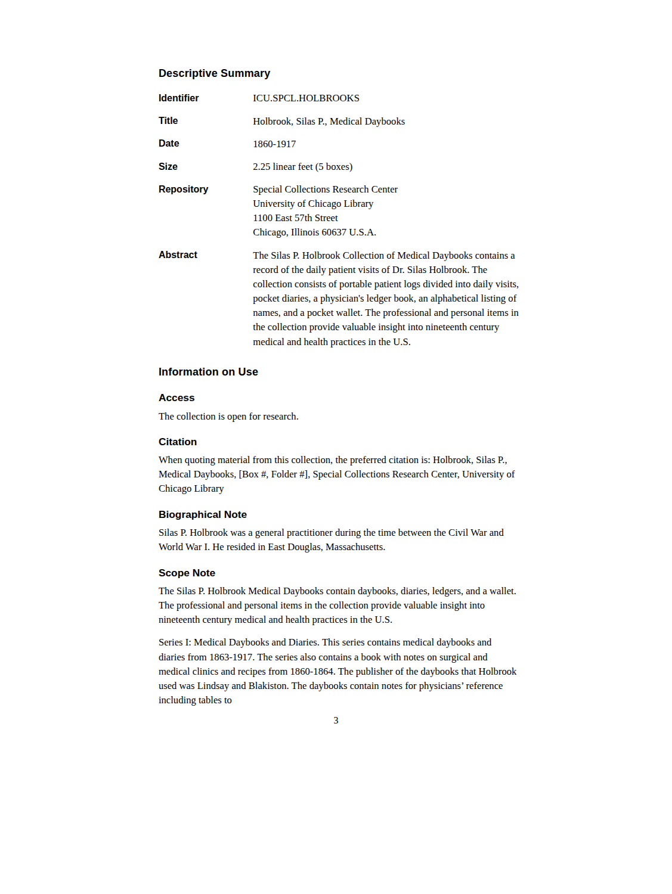Descriptive Summary
| Identifier | ICU.SPCL.HOLBROOKS |
| Title | Holbrook, Silas P., Medical Daybooks |
| Date | 1860-1917 |
| Size | 2.25 linear feet (5 boxes) |
| Repository | Special Collections Research Center University of Chicago Library 1100 East 57th Street Chicago, Illinois 60637 U.S.A. |
| Abstract | The Silas P. Holbrook Collection of Medical Daybooks contains a record of the daily patient visits of Dr. Silas Holbrook. The collection consists of portable patient logs divided into daily visits, pocket diaries, a physician's ledger book, an alphabetical listing of names, and a pocket wallet. The professional and personal items in the collection provide valuable insight into nineteenth century medical and health practices in the U.S. |
Information on Use
Access
The collection is open for research.
Citation
When quoting material from this collection, the preferred citation is: Holbrook, Silas P., Medical Daybooks, [Box #, Folder #], Special Collections Research Center, University of Chicago Library
Biographical Note
Silas P. Holbrook was a general practitioner during the time between the Civil War and World War I. He resided in East Douglas, Massachusetts.
Scope Note
The Silas P. Holbrook Medical Daybooks contain daybooks, diaries, ledgers, and a wallet. The professional and personal items in the collection provide valuable insight into nineteenth century medical and health practices in the U.S.
Series I: Medical Daybooks and Diaries. This series contains medical daybooks and diaries from 1863-1917. The series also contains a book with notes on surgical and medical clinics and recipes from 1860-1864. The publisher of the daybooks that Holbrook used was Lindsay and Blakiston. The daybooks contain notes for physicians’ reference including tables to
3